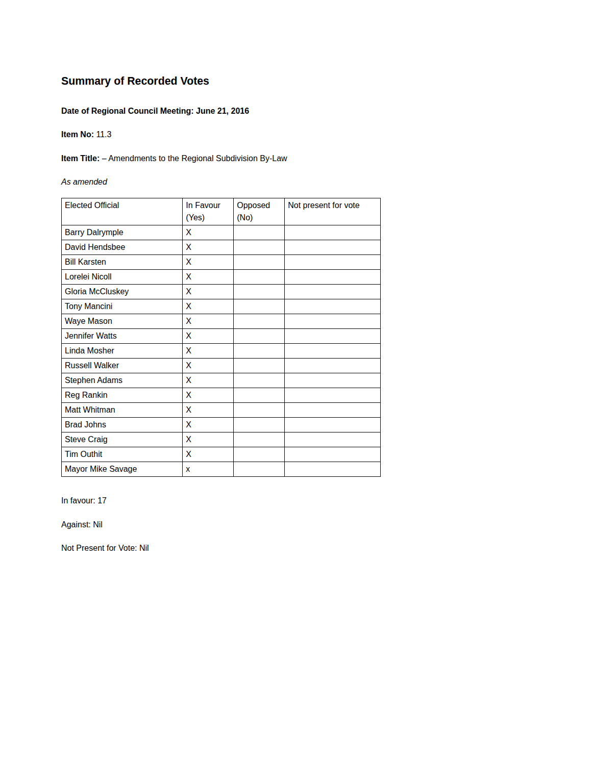Summary of Recorded Votes
Date of Regional Council Meeting: June 21, 2016
Item No: 11.3
Item Title: – Amendments to the Regional Subdivision By-Law
As amended
| Elected Official | In Favour (Yes) | Opposed (No) | Not present for vote |
| --- | --- | --- | --- |
| Barry Dalrymple | X | | |
| David Hendsbee | X | | |
| Bill Karsten | X | | |
| Lorelei Nicoll | X | | |
| Gloria McCluskey | X | | |
| Tony Mancini | X | | |
| Waye Mason | X | | |
| Jennifer Watts | X | | |
| Linda Mosher | X | | |
| Russell Walker | X | | |
| Stephen Adams | X | | |
| Reg Rankin | X | | |
| Matt Whitman | X | | |
| Brad Johns | X | | |
| Steve Craig | X | | |
| Tim Outhit | X | | |
| Mayor Mike Savage | x | | |
In favour: 17
Against: Nil
Not Present for Vote: Nil